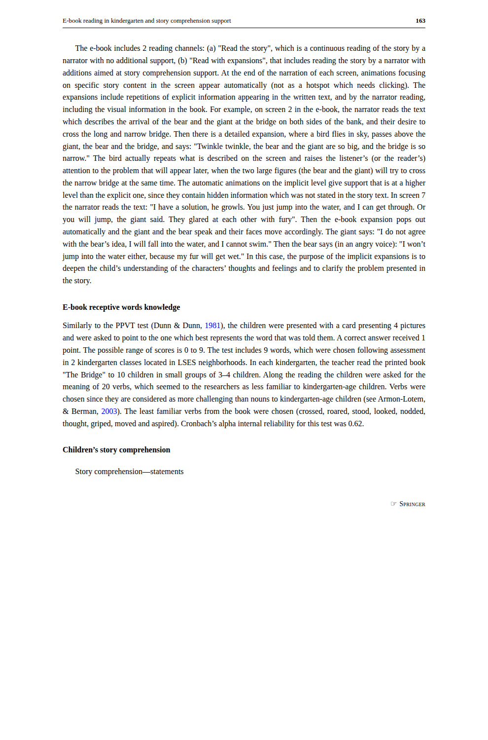E-book reading in kindergarten and story comprehension support 163
The e-book includes 2 reading channels: (a) "Read the story", which is a continuous reading of the story by a narrator with no additional support, (b) "Read with expansions", that includes reading the story by a narrator with additions aimed at story comprehension support. At the end of the narration of each screen, animations focusing on specific story content in the screen appear automatically (not as a hotspot which needs clicking). The expansions include repetitions of explicit information appearing in the written text, and by the narrator reading, including the visual information in the book. For example, on screen 2 in the e-book, the narrator reads the text which describes the arrival of the bear and the giant at the bridge on both sides of the bank, and their desire to cross the long and narrow bridge. Then there is a detailed expansion, where a bird flies in sky, passes above the giant, the bear and the bridge, and says: "Twinkle twinkle, the bear and the giant are so big, and the bridge is so narrow." The bird actually repeats what is described on the screen and raises the listener’s (or the reader’s) attention to the problem that will appear later, when the two large figures (the bear and the giant) will try to cross the narrow bridge at the same time. The automatic animations on the implicit level give support that is at a higher level than the explicit one, since they contain hidden information which was not stated in the story text. In screen 7 the narrator reads the text: "I have a solution, he growls. You just jump into the water, and I can get through. Or you will jump, the giant said. They glared at each other with fury". Then the e-book expansion pops out automatically and the giant and the bear speak and their faces move accordingly. The giant says: "I do not agree with the bear’s idea, I will fall into the water, and I cannot swim." Then the bear says (in an angry voice): "I won’t jump into the water either, because my fur will get wet." In this case, the purpose of the implicit expansions is to deepen the child’s understanding of the characters’ thoughts and feelings and to clarify the problem presented in the story.
E-book receptive words knowledge
Similarly to the PPVT test (Dunn & Dunn, 1981), the children were presented with a card presenting 4 pictures and were asked to point to the one which best represents the word that was told them. A correct answer received 1 point. The possible range of scores is 0 to 9. The test includes 9 words, which were chosen following assessment in 2 kindergarten classes located in LSES neighborhoods. In each kindergarten, the teacher read the printed book "The Bridge" to 10 children in small groups of 3–4 children. Along the reading the children were asked for the meaning of 20 verbs, which seemed to the researchers as less familiar to kindergarten-age children. Verbs were chosen since they are considered as more challenging than nouns to kindergarten-age children (see Armon-Lotem, & Berman, 2003). The least familiar verbs from the book were chosen (crossed, roared, stood, looked, nodded, thought, griped, moved and aspired). Cronbach’s alpha internal reliability for this test was 0.62.
Children’s story comprehension
Story comprehension—statements
☞Springer